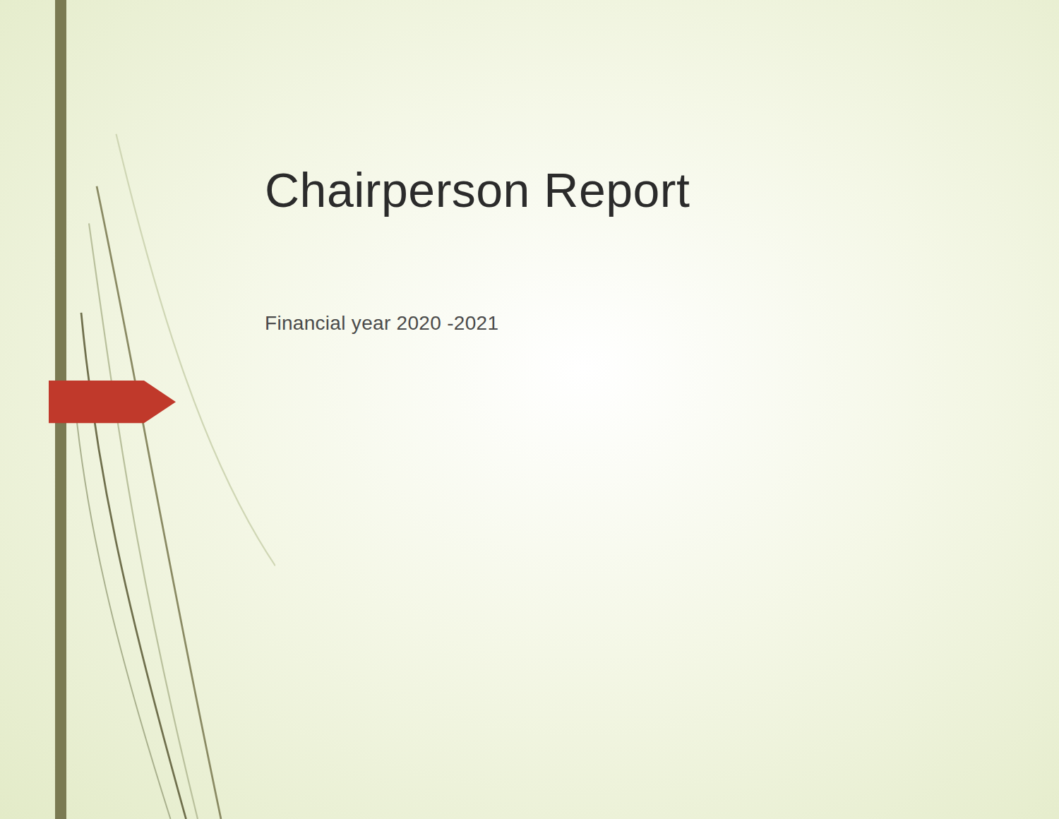Chairperson Report
Financial year 2020 -2021